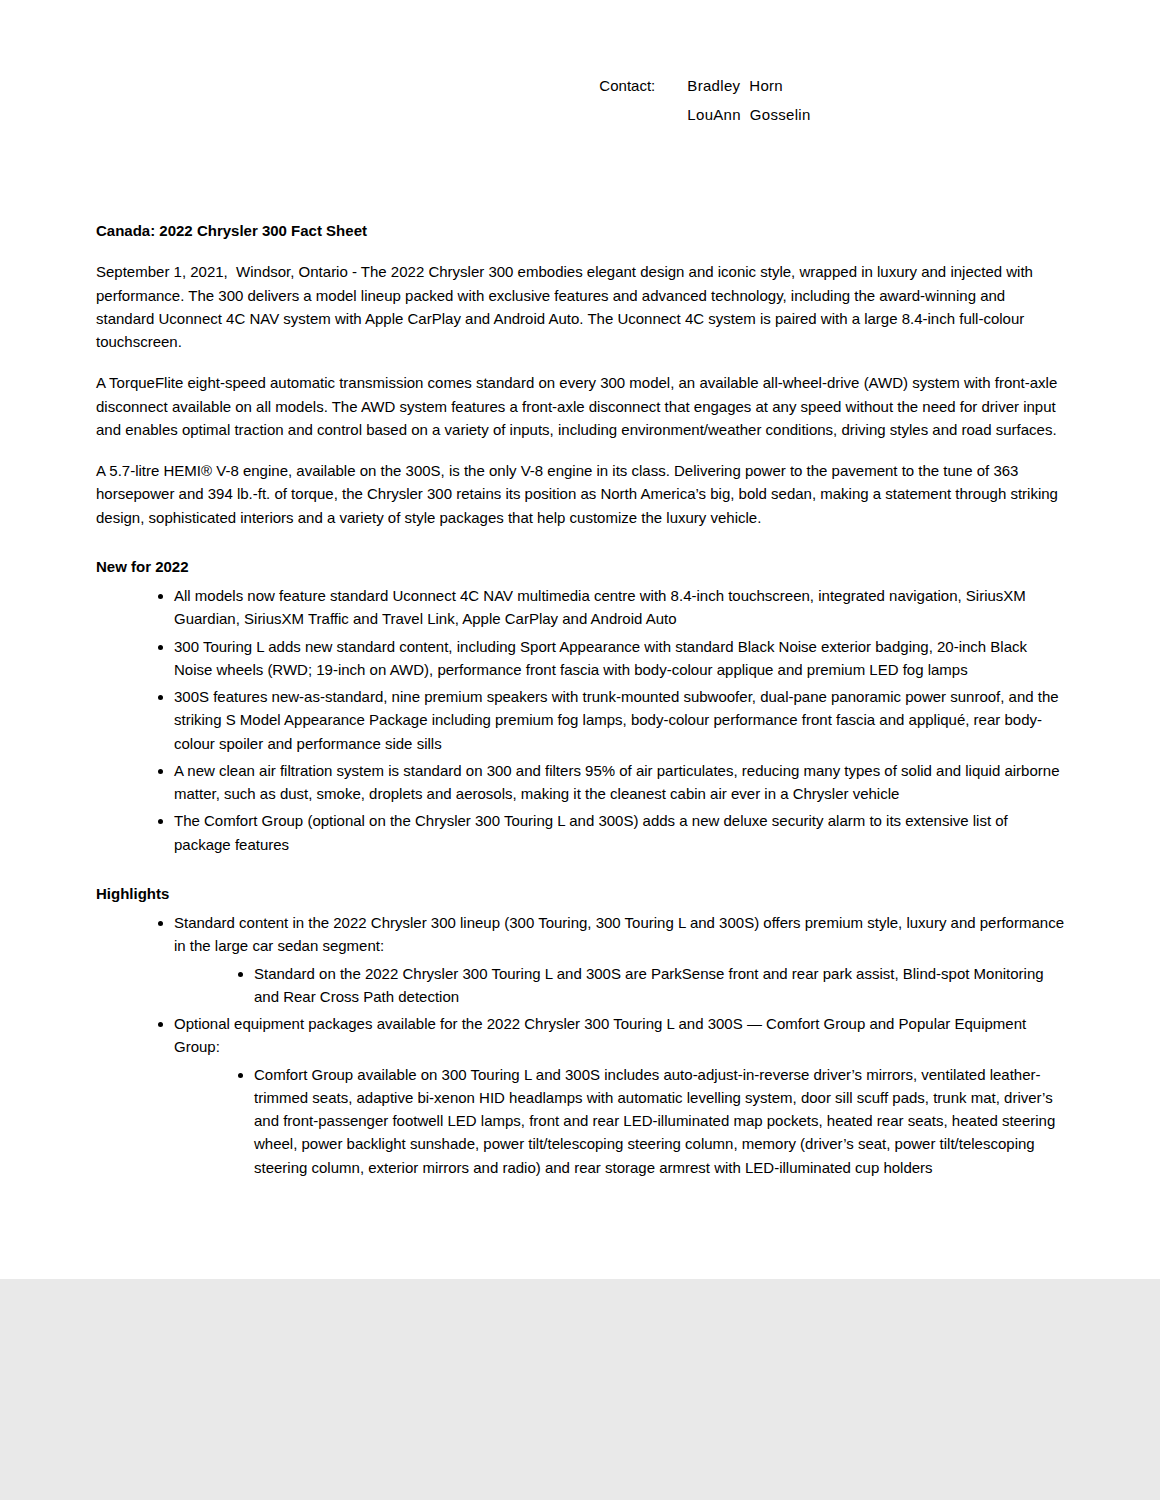Contact: Bradley Horn
LouAnn Gosselin
Canada: 2022 Chrysler 300 Fact Sheet
September 1, 2021, Windsor, Ontario - The 2022 Chrysler 300 embodies elegant design and iconic style, wrapped in luxury and injected with performance. The 300 delivers a model lineup packed with exclusive features and advanced technology, including the award-winning and standard Uconnect 4C NAV system with Apple CarPlay and Android Auto. The Uconnect 4C system is paired with a large 8.4-inch full-colour touchscreen.
A TorqueFlite eight-speed automatic transmission comes standard on every 300 model, an available all-wheel-drive (AWD) system with front-axle disconnect available on all models. The AWD system features a front-axle disconnect that engages at any speed without the need for driver input and enables optimal traction and control based on a variety of inputs, including environment/weather conditions, driving styles and road surfaces.
A 5.7-litre HEMI® V-8 engine, available on the 300S, is the only V-8 engine in its class. Delivering power to the pavement to the tune of 363 horsepower and 394 lb.-ft. of torque, the Chrysler 300 retains its position as North America’s big, bold sedan, making a statement through striking design, sophisticated interiors and a variety of style packages that help customize the luxury vehicle.
New for 2022
All models now feature standard Uconnect 4C NAV multimedia centre with 8.4-inch touchscreen, integrated navigation, SiriusXM Guardian, SiriusXM Traffic and Travel Link, Apple CarPlay and Android Auto
300 Touring L adds new standard content, including Sport Appearance with standard Black Noise exterior badging, 20-inch Black Noise wheels (RWD; 19-inch on AWD), performance front fascia with body-colour applique and premium LED fog lamps
300S features new-as-standard, nine premium speakers with trunk-mounted subwoofer, dual-pane panoramic power sunroof, and the striking S Model Appearance Package including premium fog lamps, body-colour performance front fascia and appliqué, rear body-colour spoiler and performance side sills
A new clean air filtration system is standard on 300 and filters 95% of air particulates, reducing many types of solid and liquid airborne matter, such as dust, smoke, droplets and aerosols, making it the cleanest cabin air ever in a Chrysler vehicle
The Comfort Group (optional on the Chrysler 300 Touring L and 300S) adds a new deluxe security alarm to its extensive list of package features
Highlights
Standard content in the 2022 Chrysler 300 lineup (300 Touring, 300 Touring L and 300S) offers premium style, luxury and performance in the large car sedan segment:
Standard on the 2022 Chrysler 300 Touring L and 300S are ParkSense front and rear park assist, Blind-spot Monitoring and Rear Cross Path detection
Optional equipment packages available for the 2022 Chrysler 300 Touring L and 300S — Comfort Group and Popular Equipment Group:
Comfort Group available on 300 Touring L and 300S includes auto-adjust-in-reverse driver’s mirrors, ventilated leather-trimmed seats, adaptive bi-xenon HID headlamps with automatic levelling system, door sill scuff pads, trunk mat, driver’s and front-passenger footwell LED lamps, front and rear LED-illuminated map pockets, heated rear seats, heated steering wheel, power backlight sunshade, power tilt/telescoping steering column, memory (driver’s seat, power tilt/telescoping steering column, exterior mirrors and radio) and rear storage armrest with LED-illuminated cup holders